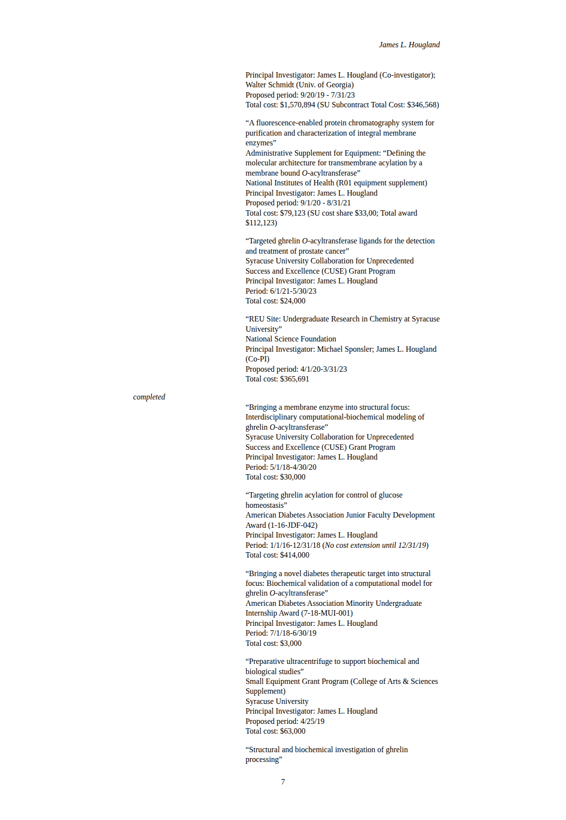James L. Hougland
Principal Investigator: James L. Hougland (Co-investigator); Walter Schmidt (Univ. of Georgia)
Proposed period: 9/20/19 - 7/31/23
Total cost: $1,570,894 (SU Subcontract Total Cost: $346,568)
“A fluorescence-enabled protein chromatography system for purification and characterization of integral membrane enzymes”
Administrative Supplement for Equipment: “Defining the molecular architecture for transmembrane acylation by a membrane bound O-acyltransferase”
National Institutes of Health (R01 equipment supplement)
Principal Investigator: James L. Hougland
Proposed period: 9/1/20 - 8/31/21
Total cost: $79,123 (SU cost share $33,00; Total award $112,123)
“Targeted ghrelin O-acyltransferase ligands for the detection and treatment of prostate cancer”
Syracuse University Collaboration for Unprecedented Success and Excellence (CUSE) Grant Program
Principal Investigator: James L. Hougland
Period: 6/1/21-5/30/23
Total cost: $24,000
“REU Site: Undergraduate Research in Chemistry at Syracuse University”
National Science Foundation
Principal Investigator: Michael Sponsler; James L. Hougland (Co-PI)
Proposed period: 4/1/20-3/31/23
Total cost: $365,691
completed
“Bringing a membrane enzyme into structural focus: Interdisciplinary computational-biochemical modeling of ghrelin O-acyltransferase”
Syracuse University Collaboration for Unprecedented Success and Excellence (CUSE) Grant Program
Principal Investigator: James L. Hougland
Period: 5/1/18-4/30/20
Total cost: $30,000
“Targeting ghrelin acylation for control of glucose homeostasis”
American Diabetes Association Junior Faculty Development Award (1-16-JDF-042)
Principal Investigator: James L. Hougland
Period: 1/1/16-12/31/18 (No cost extension until 12/31/19)
Total cost: $414,000
“Bringing a novel diabetes therapeutic target into structural focus: Biochemical validation of a computational model for ghrelin O-acyltransferase”
American Diabetes Association Minority Undergraduate Internship Award (7-18-MUI-001)
Principal Investigator: James L. Hougland
Period: 7/1/18-6/30/19
Total cost: $3,000
“Preparative ultracentrifuge to support biochemical and biological studies”
Small Equipment Grant Program (College of Arts & Sciences Supplement)
Syracuse University
Principal Investigator: James L. Hougland
Proposed period: 4/25/19
Total cost: $63,000
“Structural and biochemical investigation of ghrelin processing”
7